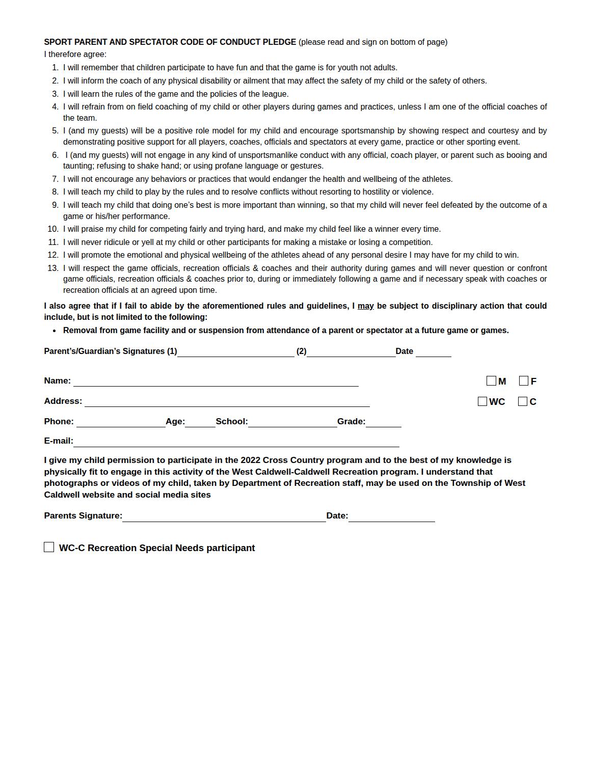SPORT PARENT AND SPECTATOR CODE OF CONDUCT PLEDGE
(please read and sign on bottom of page)
I therefore agree:
I will remember that children participate to have fun and that the game is for youth not adults.
I will inform the coach of any physical disability or ailment that may affect the safety of my child or the safety of others.
I will learn the rules of the game and the policies of the league.
I will refrain from on field coaching of my child or other players during games and practices, unless I am one of the official coaches of the team.
I (and my guests) will be a positive role model for my child and encourage sportsmanship by showing respect and courtesy and by demonstrating positive support for all players, coaches, officials and spectators at every game, practice or other sporting event.
I (and my guests) will not engage in any kind of unsportsmanlike conduct with any official, coach player, or parent such as booing and taunting; refusing to shake hand; or using profane language or gestures.
I will not encourage any behaviors or practices that would endanger the health and wellbeing of the athletes.
I will teach my child to play by the rules and to resolve conflicts without resorting to hostility or violence.
I will teach my child that doing one’s best is more important than winning, so that my child will never feel defeated by the outcome of a game or his/her performance.
I will praise my child for competing fairly and trying hard, and make my child feel like a winner every time.
I will never ridicule or yell at my child or other participants for making a mistake or losing a competition.
I will promote the emotional and physical wellbeing of the athletes ahead of any personal desire I may have for my child to win.
I will respect the game officials, recreation officials & coaches and their authority during games and will never question or confront game officials, recreation officials & coaches prior to, during or immediately following a game and if necessary speak with coaches or recreation officials at an agreed upon time.
I also agree that if I fail to abide by the aforementioned rules and guidelines, I may be subject to disciplinary action that could include, but is not limited to the following:
Removal from game facility and or suspension from attendance of a parent or spectator at a future game or games.
Parent’s/Guardian’s Signatures (1) (2) Date
M F Name:
WC C Address:
Phone: Age: School: Grade:
E-mail:
I give my child permission to participate in the 2022 Cross Country program and to the best of my knowledge is physically fit to engage in this activity of the West Caldwell-Caldwell Recreation program. I understand that photographs or videos of my child, taken by Department of Recreation staff, may be used on the Township of West Caldwell website and social media sites
Parents Signature: Date:
WC-C Recreation Special Needs participant